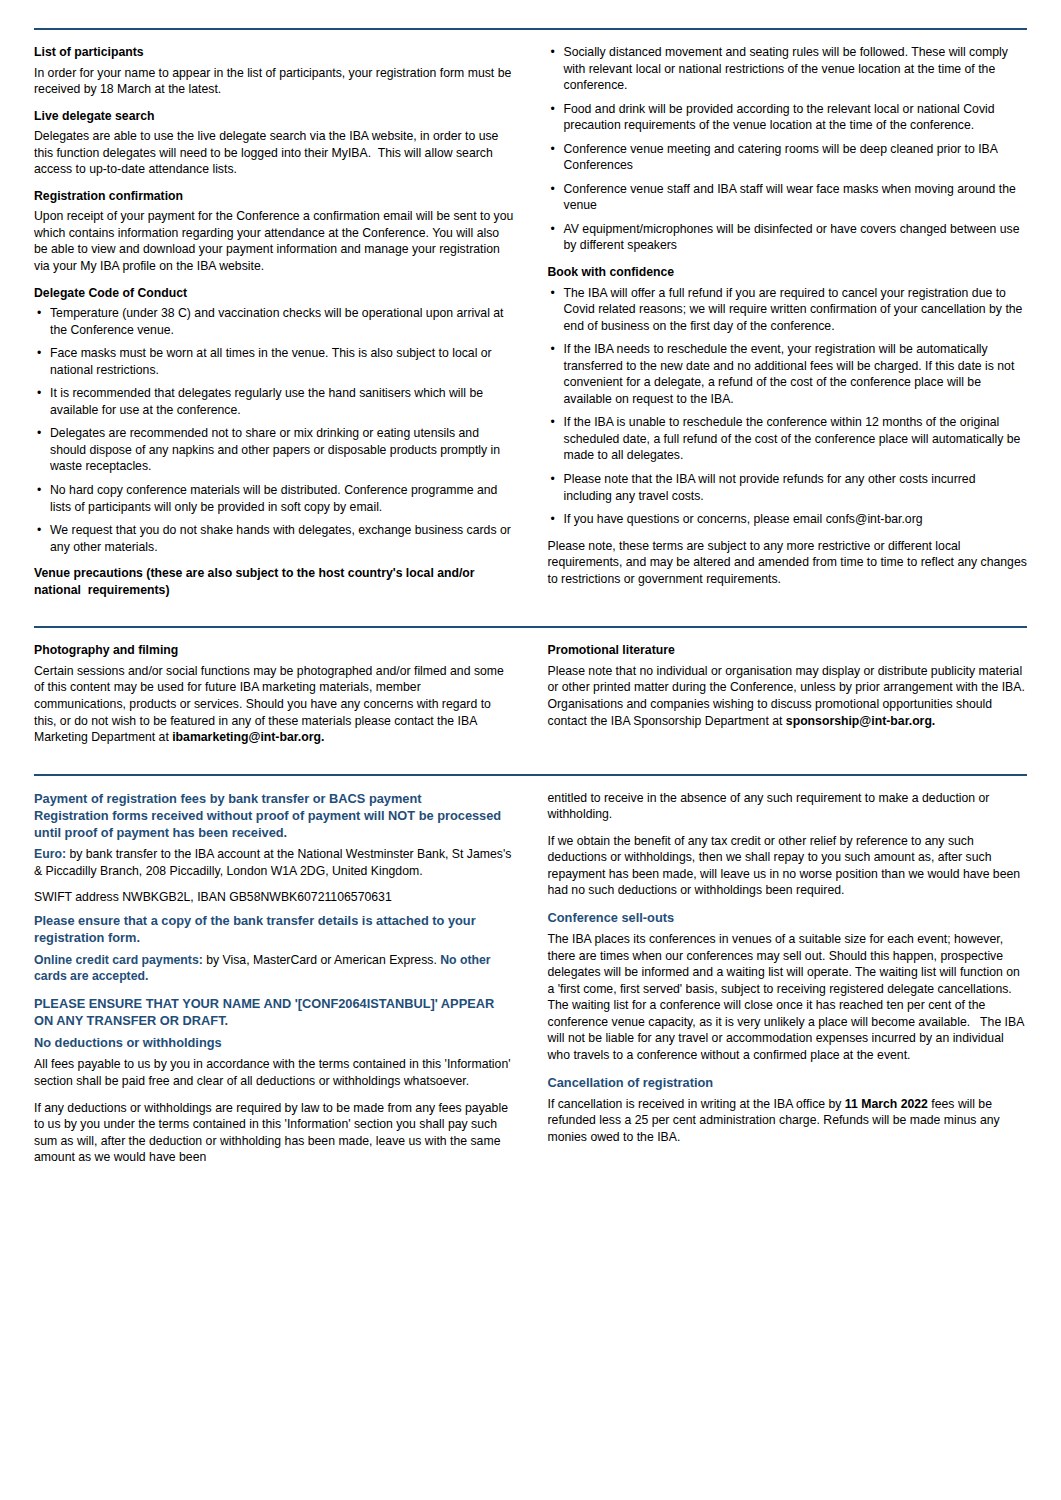List of participants
In order for your name to appear in the list of participants, your registration form must be received by 18 March at the latest.
Live delegate search
Delegates are able to use the live delegate search via the IBA website, in order to use this function delegates will need to be logged into their MyIBA. This will allow search access to up-to-date attendance lists.
Registration confirmation
Upon receipt of your payment for the Conference a confirmation email will be sent to you which contains information regarding your attendance at the Conference. You will also be able to view and download your payment information and manage your registration via your My IBA profile on the IBA website.
Delegate Code of Conduct
Temperature (under 38 C) and vaccination checks will be operational upon arrival at the Conference venue.
Face masks must be worn at all times in the venue. This is also subject to local or national restrictions.
It is recommended that delegates regularly use the hand sanitisers which will be available for use at the conference.
Delegates are recommended not to share or mix drinking or eating utensils and should dispose of any napkins and other papers or disposable products promptly in waste receptacles.
No hard copy conference materials will be distributed. Conference programme and lists of participants will only be provided in soft copy by email.
We request that you do not shake hands with delegates, exchange business cards or any other materials.
Venue precautions (these are also subject to the host country's local and/or national requirements)
Socially distanced movement and seating rules will be followed. These will comply with relevant local or national restrictions of the venue location at the time of the conference.
Food and drink will be provided according to the relevant local or national Covid precaution requirements of the venue location at the time of the conference.
Conference venue meeting and catering rooms will be deep cleaned prior to IBA Conferences
Conference venue staff and IBA staff will wear face masks when moving around the venue
AV equipment/microphones will be disinfected or have covers changed between use by different speakers
Book with confidence
The IBA will offer a full refund if you are required to cancel your registration due to Covid related reasons; we will require written confirmation of your cancellation by the end of business on the first day of the conference.
If the IBA needs to reschedule the event, your registration will be automatically transferred to the new date and no additional fees will be charged. If this date is not convenient for a delegate, a refund of the cost of the conference place will be available on request to the IBA.
If the IBA is unable to reschedule the conference within 12 months of the original scheduled date, a full refund of the cost of the conference place will automatically be made to all delegates.
Please note that the IBA will not provide refunds for any other costs incurred including any travel costs.
If you have questions or concerns, please email confs@int-bar.org
Please note, these terms are subject to any more restrictive or different local requirements, and may be altered and amended from time to time to reflect any changes to restrictions or government requirements.
Photography and filming
Certain sessions and/or social functions may be photographed and/or filmed and some of this content may be used for future IBA marketing materials, member communications, products or services. Should you have any concerns with regard to this, or do not wish to be featured in any of these materials please contact the IBA Marketing Department at ibamarketing@int-bar.org.
Promotional literature
Please note that no individual or organisation may display or distribute publicity material or other printed matter during the Conference, unless by prior arrangement with the IBA. Organisations and companies wishing to discuss promotional opportunities should contact the IBA Sponsorship Department at sponsorship@int-bar.org.
Payment of registration fees by bank transfer or BACS payment
Registration forms received without proof of payment will NOT be processed until proof of payment has been received.
Euro: by bank transfer to the IBA account at the National Westminster Bank, St James's & Piccadilly Branch, 208 Piccadilly, London W1A 2DG, United Kingdom.
SWIFT address NWBKGB2L, IBAN GB58NWBK60721106570631
Please ensure that a copy of the bank transfer details is attached to your registration form.
Online credit card payments: by Visa, MasterCard or American Express. No other cards are accepted.
PLEASE ENSURE THAT YOUR NAME AND '[CONF2064ISTANBUL]' APPEAR ON ANY TRANSFER OR DRAFT.
No deductions or withholdings
All fees payable to us by you in accordance with the terms contained in this 'Information' section shall be paid free and clear of all deductions or withholdings whatsoever.
If any deductions or withholdings are required by law to be made from any fees payable to us by you under the terms contained in this 'Information' section you shall pay such sum as will, after the deduction or withholding has been made, leave us with the same amount as we would have been
entitled to receive in the absence of any such requirement to make a deduction or withholding.
If we obtain the benefit of any tax credit or other relief by reference to any such deductions or withholdings, then we shall repay to you such amount as, after such repayment has been made, will leave us in no worse position than we would have been had no such deductions or withholdings been required.
Conference sell-outs
The IBA places its conferences in venues of a suitable size for each event; however, there are times when our conferences may sell out. Should this happen, prospective delegates will be informed and a waiting list will operate. The waiting list will function on a 'first come, first served' basis, subject to receiving registered delegate cancellations. The waiting list for a conference will close once it has reached ten per cent of the conference venue capacity, as it is very unlikely a place will become available. The IBA will not be liable for any travel or accommodation expenses incurred by an individual who travels to a conference without a confirmed place at the event.
Cancellation of registration
If cancellation is received in writing at the IBA office by 11 March 2022 fees will be refunded less a 25 per cent administration charge. Refunds will be made minus any monies owed to the IBA.